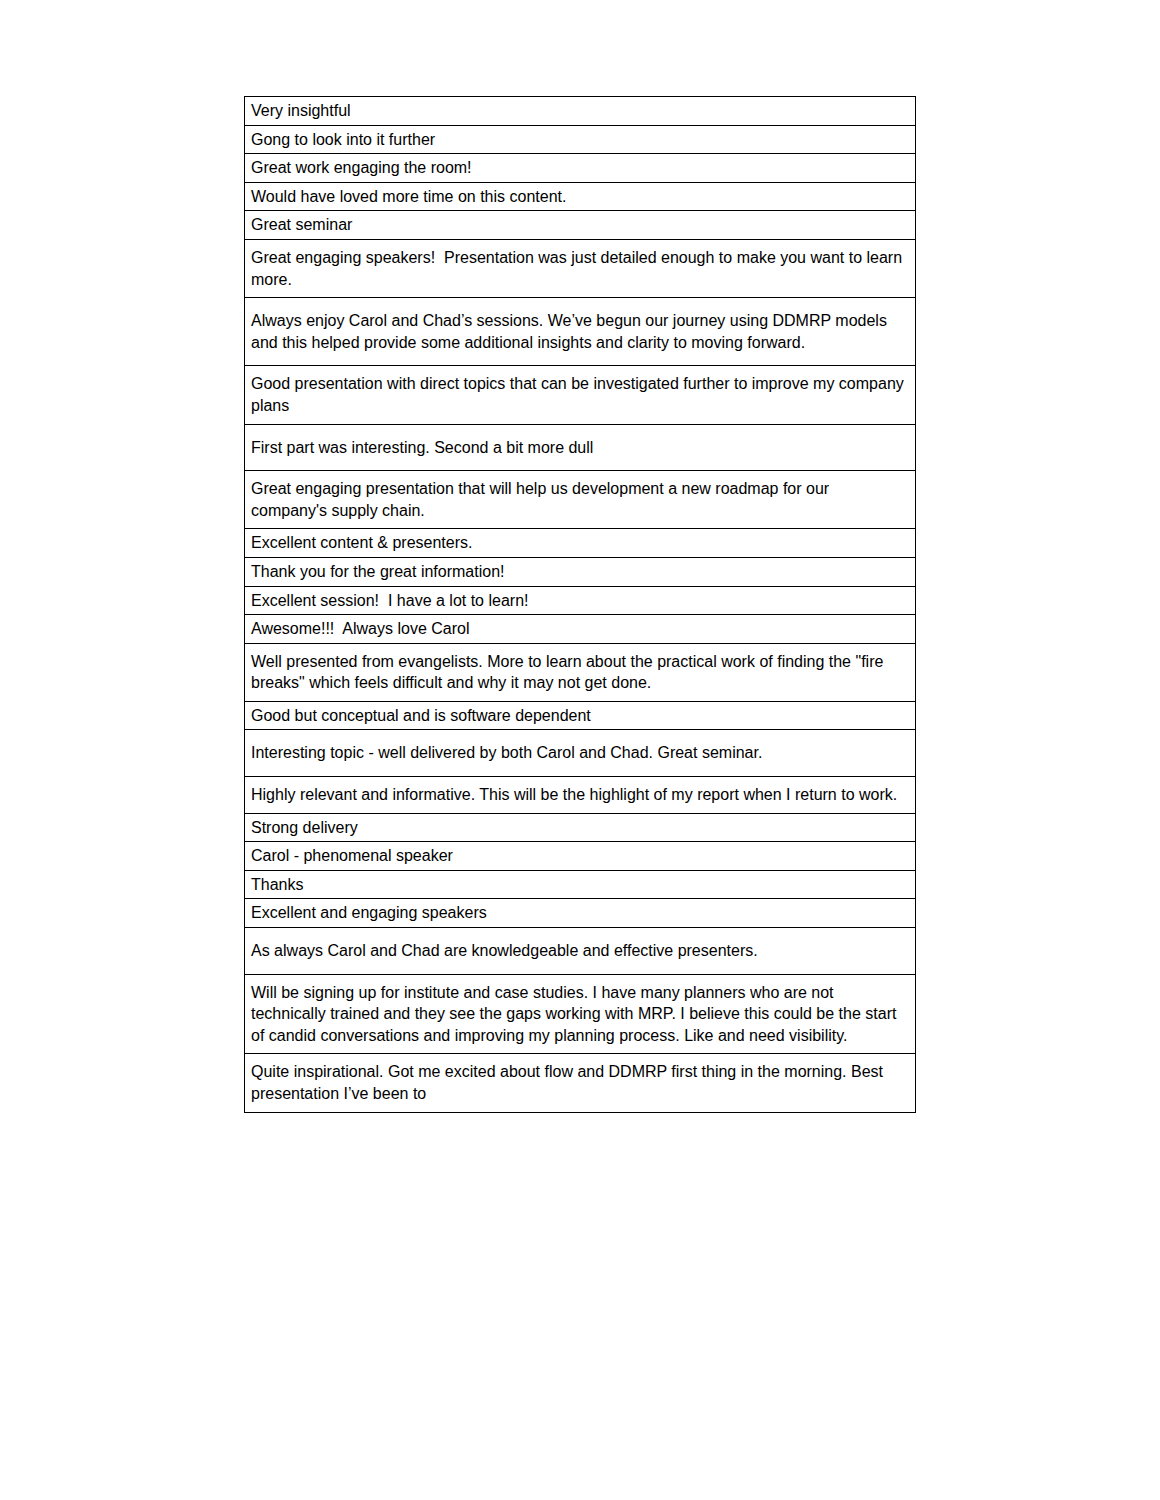| Very insightful |
| Gong to look into it further |
| Great work engaging the room! |
| Would have loved more time on this content. |
| Great seminar |
| Great engaging speakers! Presentation was just detailed enough to make you want to learn more. |
| Always enjoy Carol and Chad’s sessions. We’ve begun our journey using DDMRP models and this helped provide some additional insights and clarity to moving forward. |
| Good presentation with direct topics that can be investigated further to improve my company plans |
| First part was interesting. Second a bit more dull |
| Great engaging presentation that will help us development a new roadmap for our company's supply chain. |
| Excellent content & presenters. |
| Thank you for the great information! |
| Excellent session! I have a lot to learn! |
| Awesome!!! Always love Carol |
| Well presented from evangelists. More to learn about the practical work of finding the "fire breaks" which feels difficult and why it may not get done. |
| Good but conceptual and is software dependent |
| Interesting topic - well delivered by both Carol and Chad. Great seminar. |
| Highly relevant and informative. This will be the highlight of my report when I return to work. |
| Strong delivery |
| Carol - phenomenal speaker |
| Thanks |
| Excellent and engaging speakers |
| As always Carol and Chad are knowledgeable and effective presenters. |
| Will be signing up for institute and case studies. I have many planners who are not technically trained and they see the gaps working with MRP. I believe this could be the start of candid conversations and improving my planning process. Like and need visibility. |
| Quite inspirational. Got me excited about flow and DDMRP first thing in the morning. Best presentation I’ve been to |